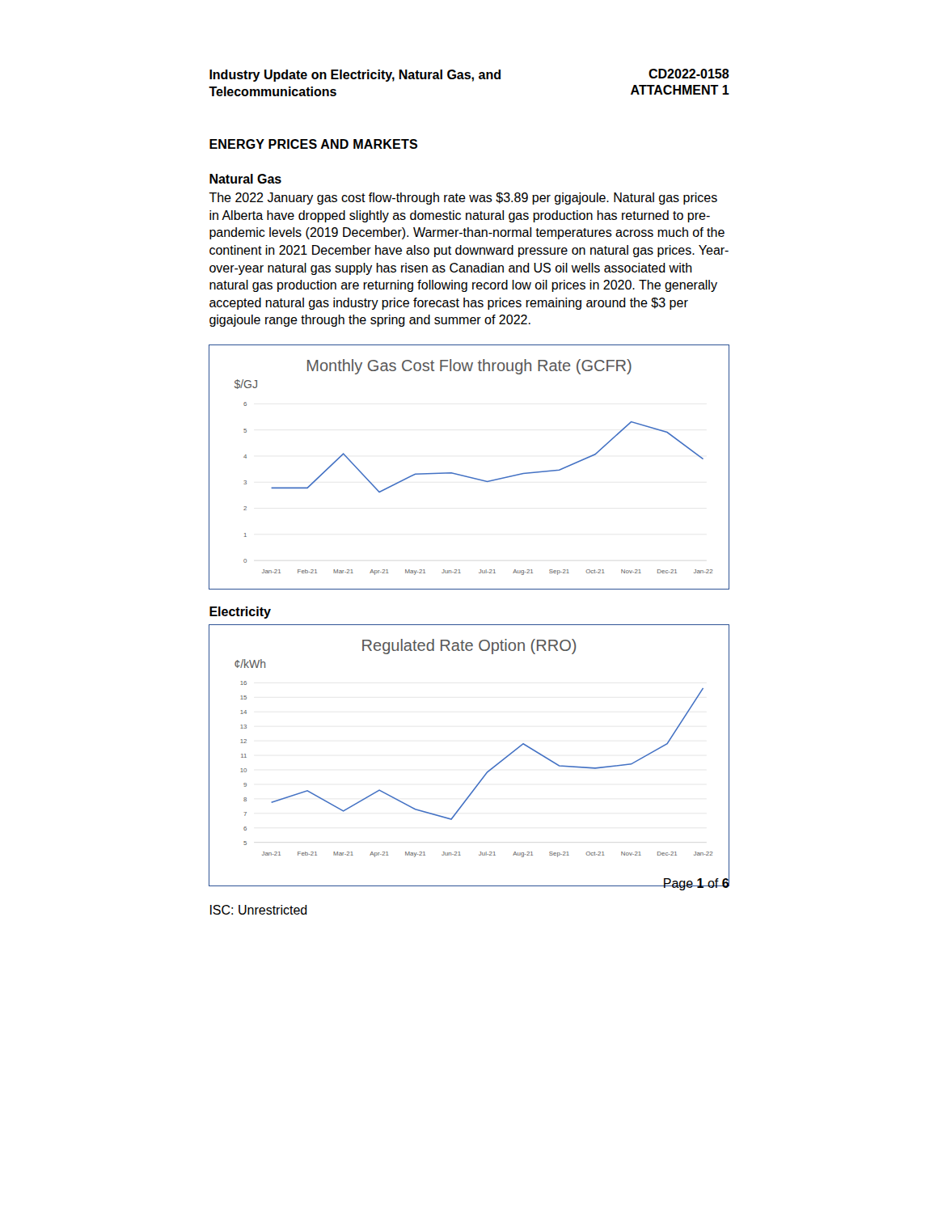Industry Update on Electricity, Natural Gas, and Telecommunications
CD2022-0158
ATTACHMENT 1
ENERGY PRICES AND MARKETS
Natural Gas
The 2022 January gas cost flow-through rate was $3.89 per gigajoule. Natural gas prices in Alberta have dropped slightly as domestic natural gas production has returned to pre-pandemic levels (2019 December). Warmer-than-normal temperatures across much of the continent in 2021 December have also put downward pressure on natural gas prices. Year-over-year natural gas supply has risen as Canadian and US oil wells associated with natural gas production are returning following record low oil prices in 2020. The generally accepted natural gas industry price forecast has prices remaining around the $3 per gigajoule range through the spring and summer of 2022.
Monthly Gas Cost Flow through Rate (GCFR)
$/GJ
6 5 4 3 2 1 0 Jan-21 Feb-21 Mar-21 Apr-21 May-21 Jun-21 Jul-21 Aug-21 Sep-21 Oct-21 Nov-21 Dec-21 Jan-22
Electricity
Regulated Rate Option (RRO)
¢/kWh
16 15 14 13 12 11 10 9 8 7 6 5 Jan-21 Feb-21 Mar-21 Apr-21 May-21 Jun-21 Jul-21 Aug-21 Sep-21 Oct-21 Nov-21 Dec-21 Jan-22
Page 1 of 6
ISC: Unrestricted